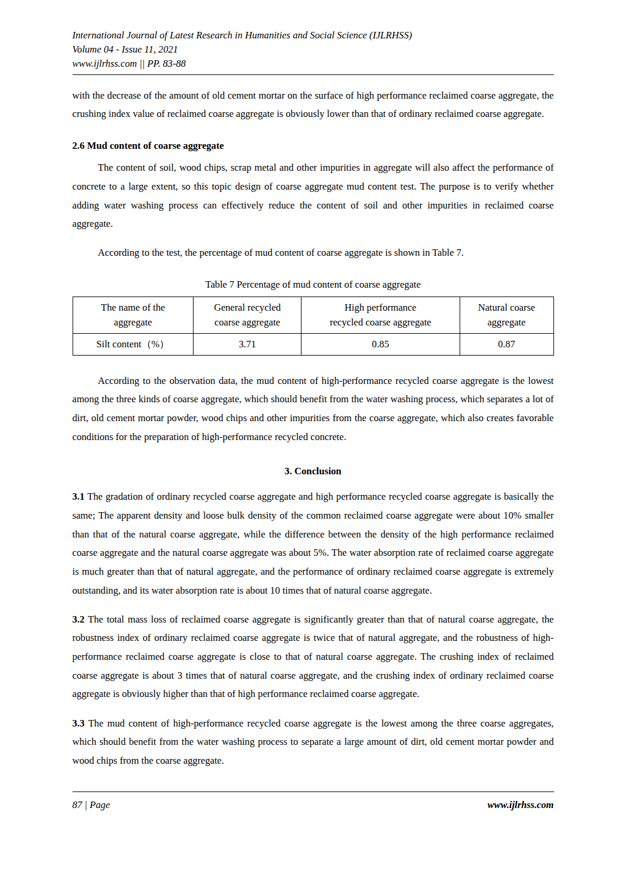International Journal of Latest Research in Humanities and Social Science (IJLRHSS) Volume 04 - Issue 11, 2021 www.ijlrhss.com || PP. 83-88
with the decrease of the amount of old cement mortar on the surface of high performance reclaimed coarse aggregate, the crushing index value of reclaimed coarse aggregate is obviously lower than that of ordinary reclaimed coarse aggregate.
2.6 Mud content of coarse aggregate
The content of soil, wood chips, scrap metal and other impurities in aggregate will also affect the performance of concrete to a large extent, so this topic design of coarse aggregate mud content test. The purpose is to verify whether adding water washing process can effectively reduce the content of soil and other impurities in reclaimed coarse aggregate.
According to the test, the percentage of mud content of coarse aggregate is shown in Table 7.
Table 7 Percentage of mud content of coarse aggregate
| The name of the aggregate | General recycled coarse aggregate | High performance recycled coarse aggregate | Natural coarse aggregate |
| Silt content（%） | 3.71 | 0.85 | 0.87 |
According to the observation data, the mud content of high-performance recycled coarse aggregate is the lowest among the three kinds of coarse aggregate, which should benefit from the water washing process, which separates a lot of dirt, old cement mortar powder, wood chips and other impurities from the coarse aggregate, which also creates favorable conditions for the preparation of high-performance recycled concrete.
3. Conclusion
3.1 The gradation of ordinary recycled coarse aggregate and high performance recycled coarse aggregate is basically the same; The apparent density and loose bulk density of the common reclaimed coarse aggregate were about 10% smaller than that of the natural coarse aggregate, while the difference between the density of the high performance reclaimed coarse aggregate and the natural coarse aggregate was about 5%. The water absorption rate of reclaimed coarse aggregate is much greater than that of natural aggregate, and the performance of ordinary reclaimed coarse aggregate is extremely outstanding, and its water absorption rate is about 10 times that of natural coarse aggregate.
3.2 The total mass loss of reclaimed coarse aggregate is significantly greater than that of natural coarse aggregate, the robustness index of ordinary reclaimed coarse aggregate is twice that of natural aggregate, and the robustness of high-performance reclaimed coarse aggregate is close to that of natural coarse aggregate. The crushing index of reclaimed coarse aggregate is about 3 times that of natural coarse aggregate, and the crushing index of ordinary reclaimed coarse aggregate is obviously higher than that of high performance reclaimed coarse aggregate.
3.3 The mud content of high-performance recycled coarse aggregate is the lowest among the three coarse aggregates, which should benefit from the water washing process to separate a large amount of dirt, old cement mortar powder and wood chips from the coarse aggregate.
87 | Page www.ijlrhss.com